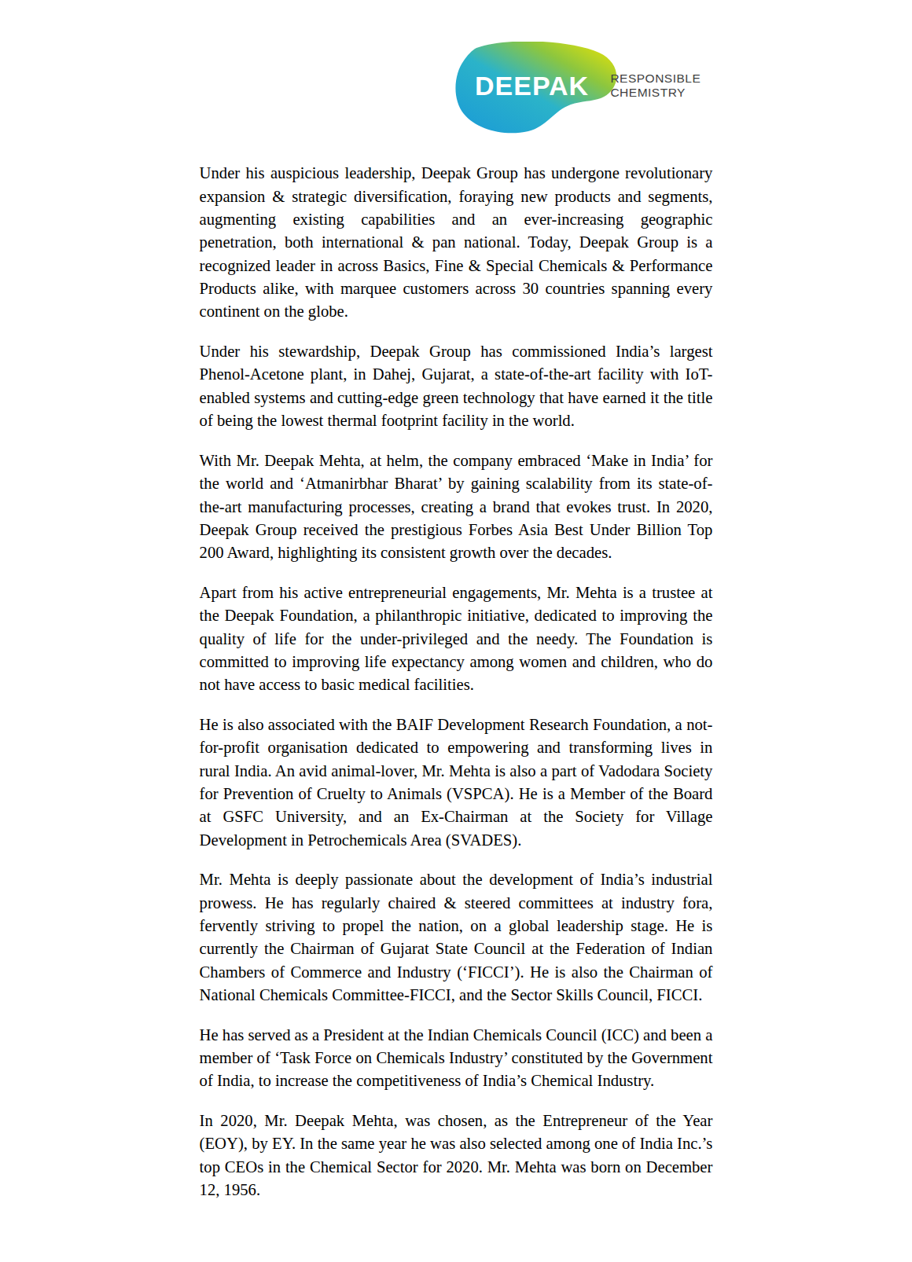DEEPAK
RESPONSIBLE CHEMISTRY
Under his auspicious leadership, Deepak Group has undergone revolutionary expansion & strategic diversification, foraying new products and segments, augmenting existing capabilities and an ever-increasing geographic penetration, both international & pan national. Today, Deepak Group is a recognized leader in across Basics, Fine & Special Chemicals & Performance Products alike, with marquee customers across 30 countries spanning every continent on the globe.
Under his stewardship, Deepak Group has commissioned India’s largest Phenol-Acetone plant, in Dahej, Gujarat, a state-of-the-art facility with IoT-enabled systems and cutting-edge green technology that have earned it the title of being the lowest thermal footprint facility in the world.
With Mr. Deepak Mehta, at helm, the company embraced ‘Make in India’ for the world and ‘Atmanirbhar Bharat’ by gaining scalability from its state-of-the-art manufacturing processes, creating a brand that evokes trust. In 2020, Deepak Group received the prestigious Forbes Asia Best Under Billion Top 200 Award, highlighting its consistent growth over the decades.
Apart from his active entrepreneurial engagements, Mr. Mehta is a trustee at the Deepak Foundation, a philanthropic initiative, dedicated to improving the quality of life for the under-privileged and the needy. The Foundation is committed to improving life expectancy among women and children, who do not have access to basic medical facilities.
He is also associated with the BAIF Development Research Foundation, a not-for-profit organisation dedicated to empowering and transforming lives in rural India. An avid animal-lover, Mr. Mehta is also a part of Vadodara Society for Prevention of Cruelty to Animals (VSPCA). He is a Member of the Board at GSFC University, and an Ex-Chairman at the Society for Village Development in Petrochemicals Area (SVADES).
Mr. Mehta is deeply passionate about the development of India’s industrial prowess. He has regularly chaired & steered committees at industry fora, fervently striving to propel the nation, on a global leadership stage. He is currently the Chairman of Gujarat State Council at the Federation of Indian Chambers of Commerce and Industry (‘FICCI’). He is also the Chairman of National Chemicals Committee-FICCI, and the Sector Skills Council, FICCI.
He has served as a President at the Indian Chemicals Council (ICC) and been a member of ‘Task Force on Chemicals Industry’ constituted by the Government of India, to increase the competitiveness of India’s Chemical Industry.
In 2020, Mr. Deepak Mehta, was chosen, as the Entrepreneur of the Year (EOY), by EY. In the same year he was also selected among one of India Inc.’s top CEOs in the Chemical Sector for 2020. Mr. Mehta was born on December 12, 1956.